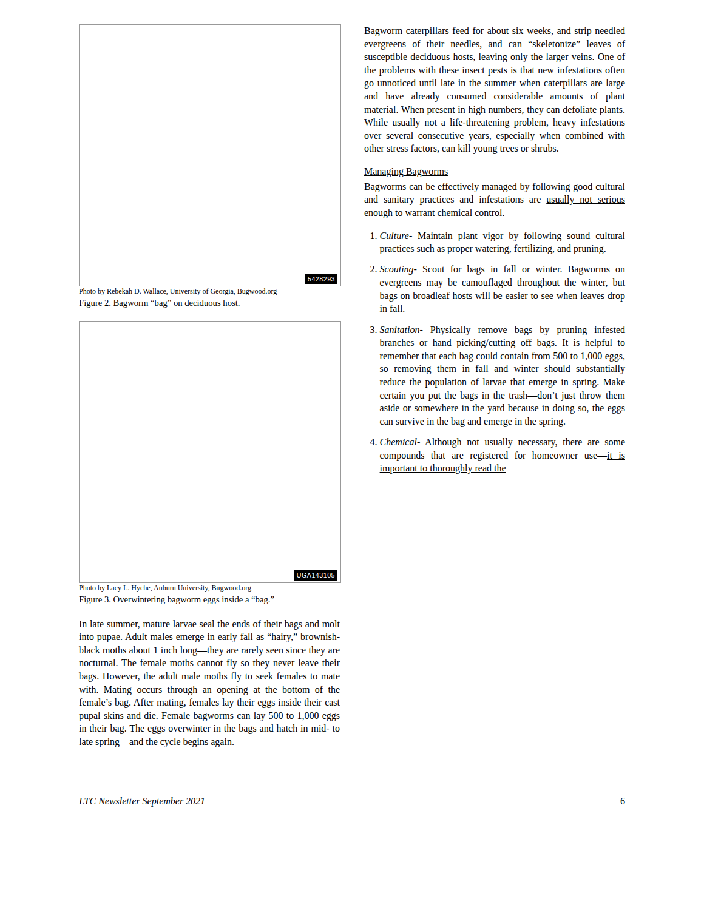5428293
Photo by Rebekah D. Wallace, University of Georgia, Bugwood.org
Figure 2. Bagworm “bag” on deciduous host.
UGA143105
Photo by Lacy L. Hyche, Auburn University, Bugwood.org
Figure 3. Overwintering bagworm eggs inside a “bag.”
In late summer, mature larvae seal the ends of their bags and molt into pupae. Adult males emerge in early fall as “hairy,” brownish-black moths about 1 inch long—they are rarely seen since they are nocturnal. The female moths cannot fly so they never leave their bags. However, the adult male moths fly to seek females to mate with. Mating occurs through an opening at the bottom of the female’s bag. After mating, females lay their eggs inside their cast pupal skins and die. Female bagworms can lay 500 to 1,000 eggs in their bag. The eggs overwinter in the bags and hatch in mid- to late spring – and the cycle begins again.
Bagworm caterpillars feed for about six weeks, and strip needled evergreens of their needles, and can “skeletonize” leaves of susceptible deciduous hosts, leaving only the larger veins. One of the problems with these insect pests is that new infestations often go unnoticed until late in the summer when caterpillars are large and have already consumed considerable amounts of plant material. When present in high numbers, they can defoliate plants. While usually not a life-threatening problem, heavy infestations over several consecutive years, especially when combined with other stress factors, can kill young trees or shrubs.
Managing Bagworms
Bagworms can be effectively managed by following good cultural and sanitary practices and infestations are usually not serious enough to warrant chemical control.
Culture- Maintain plant vigor by following sound cultural practices such as proper watering, fertilizing, and pruning.
Scouting- Scout for bags in fall or winter. Bagworms on evergreens may be camouflaged throughout the winter, but bags on broadleaf hosts will be easier to see when leaves drop in fall.
Sanitation- Physically remove bags by pruning infested branches or hand picking/cutting off bags. It is helpful to remember that each bag could contain from 500 to 1,000 eggs, so removing them in fall and winter should substantially reduce the population of larvae that emerge in spring. Make certain you put the bags in the trash—don’t just throw them aside or somewhere in the yard because in doing so, the eggs can survive in the bag and emerge in the spring.
Chemical- Although not usually necessary, there are some compounds that are registered for homeowner use—it is important to thoroughly read the
LTC Newsletter September 2021 6